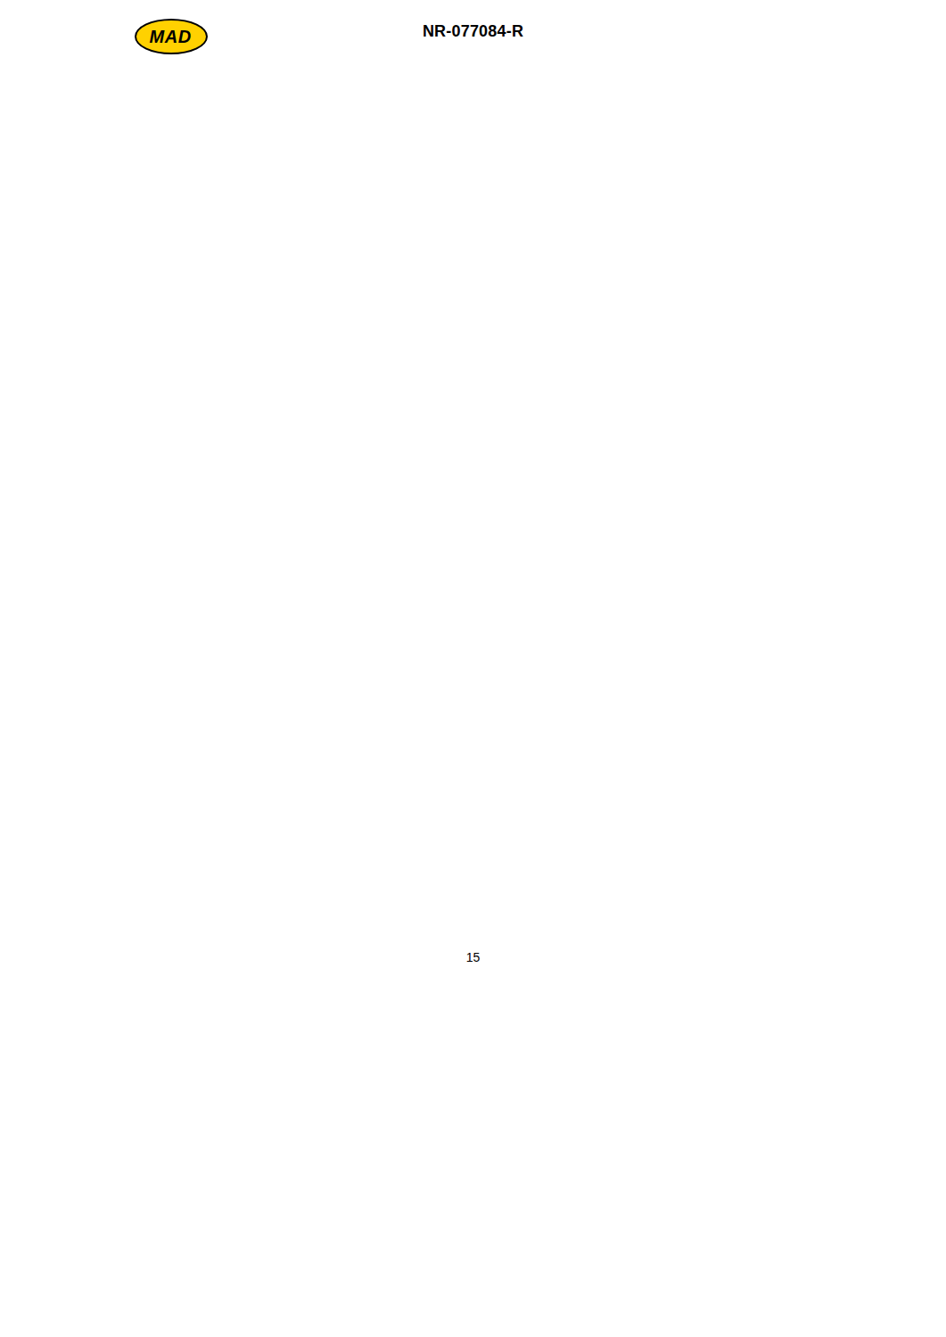MAD
NR-077084-R
15